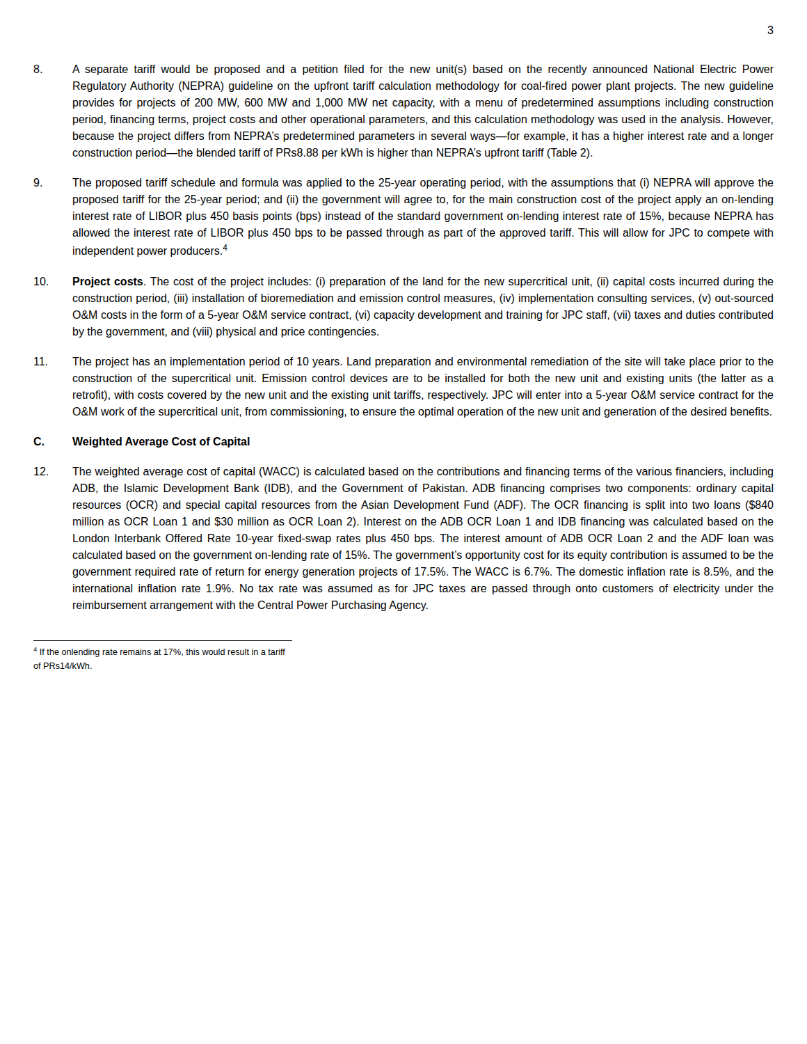3
8.
A separate tariff would be proposed and a petition filed for the new unit(s) based on the recently announced National Electric Power Regulatory Authority (NEPRA) guideline on the upfront tariff calculation methodology for coal-fired power plant projects. The new guideline provides for projects of 200 MW, 600 MW and 1,000 MW net capacity, with a menu of predetermined assumptions including construction period, financing terms, project costs and other operational parameters, and this calculation methodology was used in the analysis. However, because the project differs from NEPRA’s predetermined parameters in several ways—for example, it has a higher interest rate and a longer construction period—the blended tariff of PRs8.88 per kWh is higher than NEPRA’s upfront tariff (Table 2).
9.
The proposed tariff schedule and formula was applied to the 25-year operating period, with the assumptions that (i) NEPRA will approve the proposed tariff for the 25-year period; and (ii) the government will agree to, for the main construction cost of the project apply an on-lending interest rate of LIBOR plus 450 basis points (bps) instead of the standard government on-lending interest rate of 15%, because NEPRA has allowed the interest rate of LIBOR plus 450 bps to be passed through as part of the approved tariff. This will allow for JPC to compete with independent power producers.4
10.
Project costs. The cost of the project includes: (i) preparation of the land for the new supercritical unit, (ii) capital costs incurred during the construction period, (iii) installation of bioremediation and emission control measures, (iv) implementation consulting services, (v) out-sourced O&M costs in the form of a 5-year O&M service contract, (vi) capacity development and training for JPC staff, (vii) taxes and duties contributed by the government, and (viii) physical and price contingencies.
11.
The project has an implementation period of 10 years. Land preparation and environmental remediation of the site will take place prior to the construction of the supercritical unit. Emission control devices are to be installed for both the new unit and existing units (the latter as a retrofit), with costs covered by the new unit and the existing unit tariffs, respectively. JPC will enter into a 5-year O&M service contract for the O&M work of the supercritical unit, from commissioning, to ensure the optimal operation of the new unit and generation of the desired benefits.
C.
Weighted Average Cost of Capital
12.
The weighted average cost of capital (WACC) is calculated based on the contributions and financing terms of the various financiers, including ADB, the Islamic Development Bank (IDB), and the Government of Pakistan. ADB financing comprises two components: ordinary capital resources (OCR) and special capital resources from the Asian Development Fund (ADF). The OCR financing is split into two loans ($840 million as OCR Loan 1 and $30 million as OCR Loan 2). Interest on the ADB OCR Loan 1 and IDB financing was calculated based on the London Interbank Offered Rate 10-year fixed-swap rates plus 450 bps. The interest amount of ADB OCR Loan 2 and the ADF loan was calculated based on the government on-lending rate of 15%. The government’s opportunity cost for its equity contribution is assumed to be the government required rate of return for energy generation projects of 17.5%. The WACC is 6.7%. The domestic inflation rate is 8.5%, and the international inflation rate 1.9%. No tax rate was assumed as for JPC taxes are passed through onto customers of electricity under the reimbursement arrangement with the Central Power Purchasing Agency.
4 If the onlending rate remains at 17%, this would result in a tariff of PRs14/kWh.